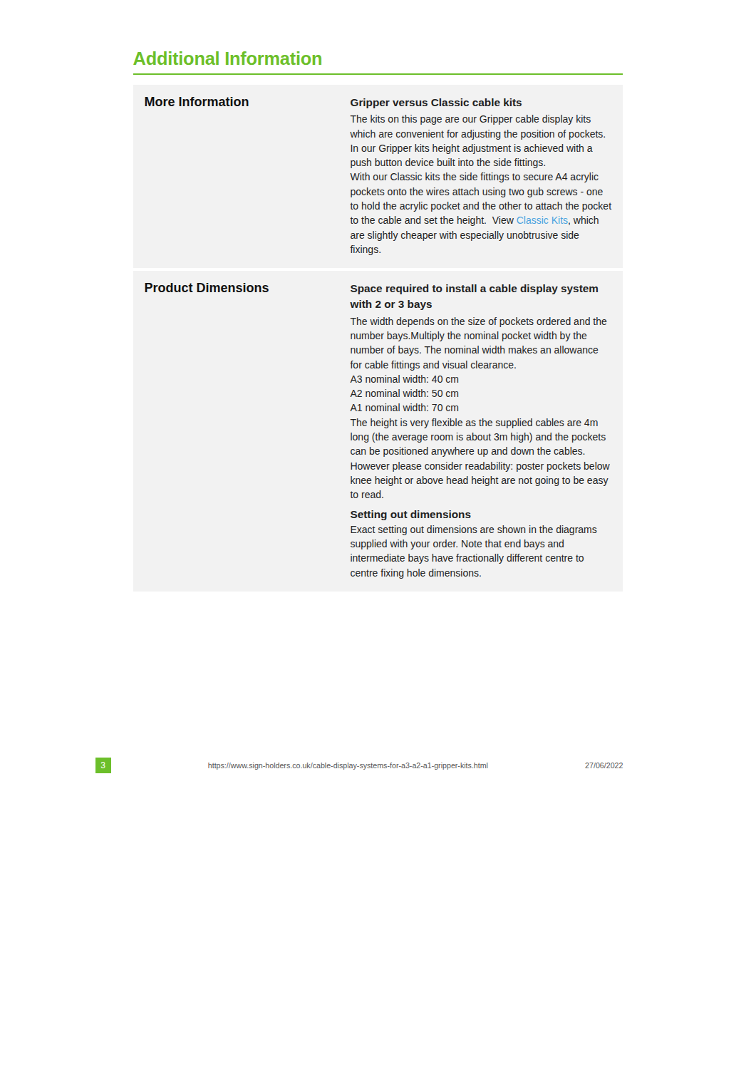Additional Information
| More Information | Gripper versus Classic cable kits The kits on this page are our Gripper cable display kits which are convenient for adjusting the position of pockets. In our Gripper kits height adjustment is achieved with a push button device built into the side fittings. With our Classic kits the side fittings to secure A4 acrylic pockets onto the wires attach using two gub screws - one to hold the acrylic pocket and the other to attach the pocket to the cable and set the height. View Classic Kits , which are slightly cheaper with especially unobtrusive side fixings. |
| Product Dimensions | Space required to install a cable display system with 2 or 3 bays The width depends on the size of pockets ordered and the number bays.Multiply the nominal pocket width by the number of bays. The nominal width makes an allowance for cable fittings and visual clearance. A3 nominal width: 40 cm A2 nominal width: 50 cm A1 nominal width: 70 cm The height is very flexible as the supplied cables are 4m long (the average room is about 3m high) and the pockets can be positioned anywhere up and down the cables. However please consider readability: poster pockets below knee height or above head height are not going to be easy to read. Setting out dimensions Exact setting out dimensions are shown in the diagrams supplied with your order. Note that end bays and intermediate bays have fractionally different centre to centre fixing hole dimensions. |
3 https://www.sign-holders.co.uk/cable-display-systems-for-a3-a2-a1-gripper-kits.html 27/06/2022